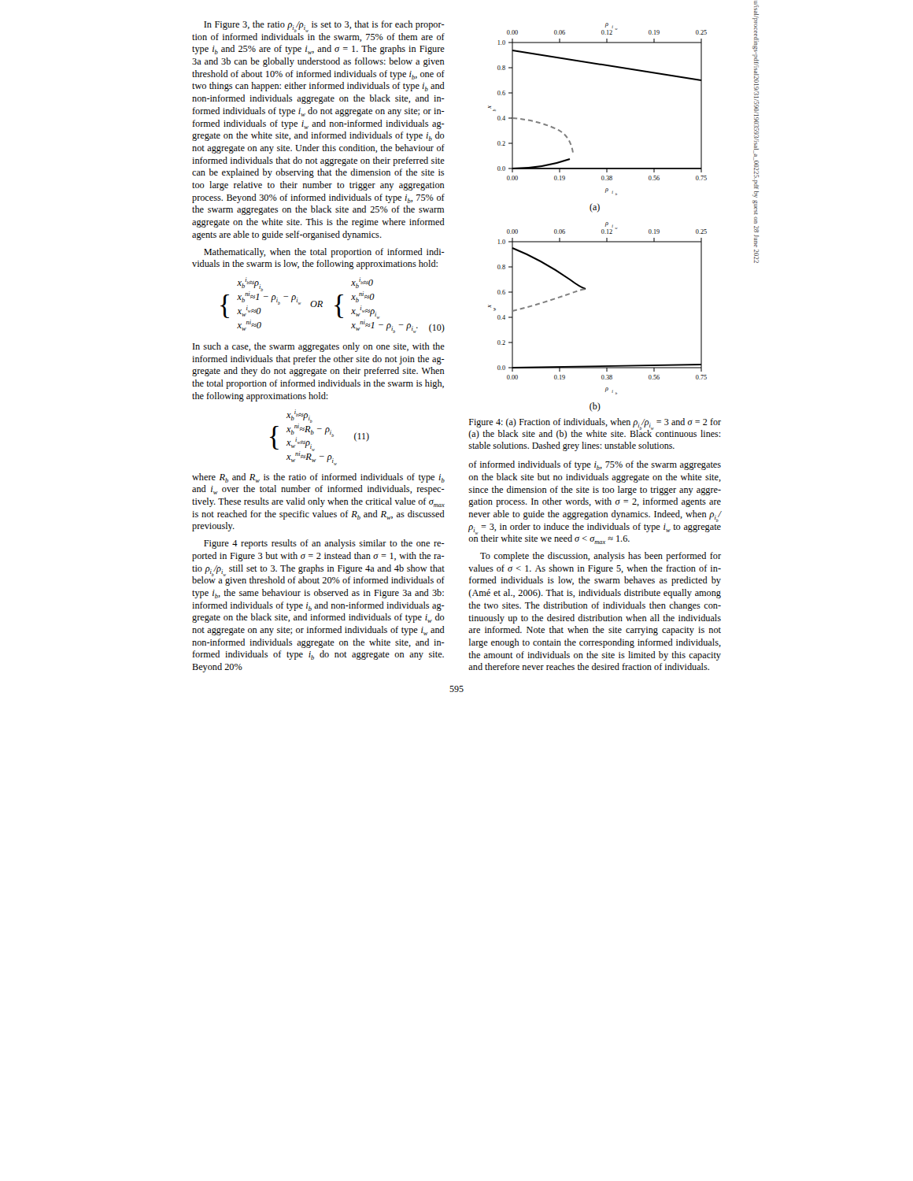Downloaded from http://direct.mit.edu/isal/proceedings-pdf/isal2019/31/590/1903593/isal_a_00225.pdf by guest on 28 June 2022
In Figure 3, the ratio ρib/ρiw is set to 3, that is for each proportion of informed individuals in the swarm, 75% of them are of type ib and 25% are of type iw, and σ = 1. The graphs in Figure 3a and 3b can be globally understood as follows: below a given threshold of about 10% of informed individuals of type ib, one of two things can happen: either informed individuals of type ib and non-informed individuals aggregate on the black site, and informed individuals of type iw do not aggregate on any site; or informed individuals of type iw and non-informed individuals aggregate on the white site, and informed individuals of type ib do not aggregate on any site. Under this condition, the behaviour of informed individuals that do not aggregate on their preferred site can be explained by observing that the dimension of the site is too large relative to their number to trigger any aggregation process. Beyond 30% of informed individuals of type ib, 75% of the swarm aggregates on the black site and 25% of the swarm aggregate on the white site. This is the regime where informed agents are able to guide self-organised dynamics.
Mathematically, when the total proportion of informed individuals in the swarm is low, the following approximations hold:
{ xbib≈ρib
xbni≈1 − ρib − ρiw
xwiw≈0
xwni≈0 OR { xbib≈0
xbni≈0
xwiw≈ρiw
xwni≈1 − ρib − ρiw.
(10)
In such a case, the swarm aggregates only on one site, with the informed individuals that prefer the other site do not join the aggregate and they do not aggregate on their preferred site. When the total proportion of informed individuals in the swarm is high, the following approximations hold:
{ xbib≈ρib
xbni≈Rb − ρib
xwiw≈ρiw
xwni≈Rw − ρiw (11)
where Rb and Rw is the ratio of informed individuals of type ib and iw over the total number of informed individuals, respectively. These results are valid only when the critical value of σmax is not reached for the specific values of Rb and Rw, as discussed previously.
Figure 4 reports results of an analysis similar to the one reported in Figure 3 but with σ = 2 instead than σ = 1, with the ratio ρib/ρiw still set to 3. The graphs in Figure 4a and 4b show that below a given threshold of about 20% of informed individuals of type ib, the same behaviour is observed as in Figure 3a and 3b: informed individuals of type ib and non-informed individuals aggregate on the black site, and informed individuals of type iw do not aggregate on any site; or informed individuals of type iw and non-informed individuals aggregate on the white site, and informed individuals of type ib do not aggregate on any site. Beyond 20%
0.00 0.06 0.12 0.19 0.25 ρ i w 0.00 0.19 0.38 0.56 0.75 ρ i b 0.0 0.2 0.4 0.6 0.8 1.0 x b
(a)
0.00 0.06 0.12 0.19 0.25 ρ i w 0.00 0.19 0.38 0.56 0.75 ρ i b 0.0 0.2 0.4 0.6 0.8 1.0 x w
(b)
Figure 4: (a) Fraction of individuals, when ρib/ρiw = 3 and σ = 2 for (a) the black site and (b) the white site. Black continuous lines: stable solutions. Dashed grey lines: unstable solutions.
of informed individuals of type ib, 75% of the swarm aggregates on the black site but no individuals aggregate on the white site, since the dimension of the site is too large to trigger any aggregation process. In other words, with σ = 2, informed agents are never able to guide the aggregation dynamics. Indeed, when ρib/ρiw = 3, in order to induce the individuals of type iw to aggregate on their white site we need σ < σmax ≈ 1.6.
To complete the discussion, analysis has been performed for values of σ < 1. As shown in Figure 5, when the fraction of informed individuals is low, the swarm behaves as predicted by (Amé et al., 2006). That is, individuals distribute equally among the two sites. The distribution of individuals then changes continuously up to the desired distribution when all the individuals are informed. Note that when the site carrying capacity is not large enough to contain the corresponding informed individuals, the amount of individuals on the site is limited by this capacity and therefore never reaches the desired fraction of individuals.
595